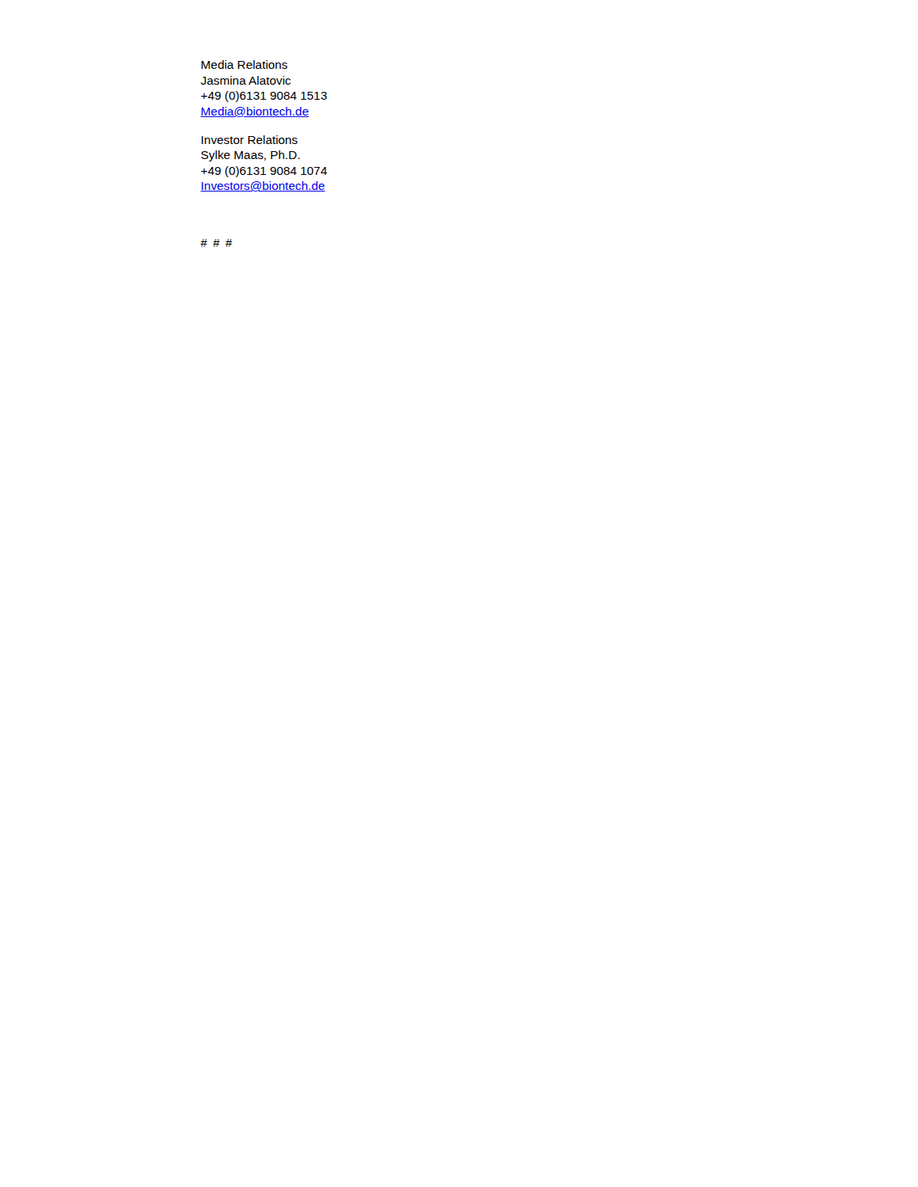Media Relations
Jasmina Alatovic
+49 (0)6131 9084 1513
Media@biontech.de
Investor Relations
Sylke Maas, Ph.D.
+49 (0)6131 9084 1074
Investors@biontech.de
# # #